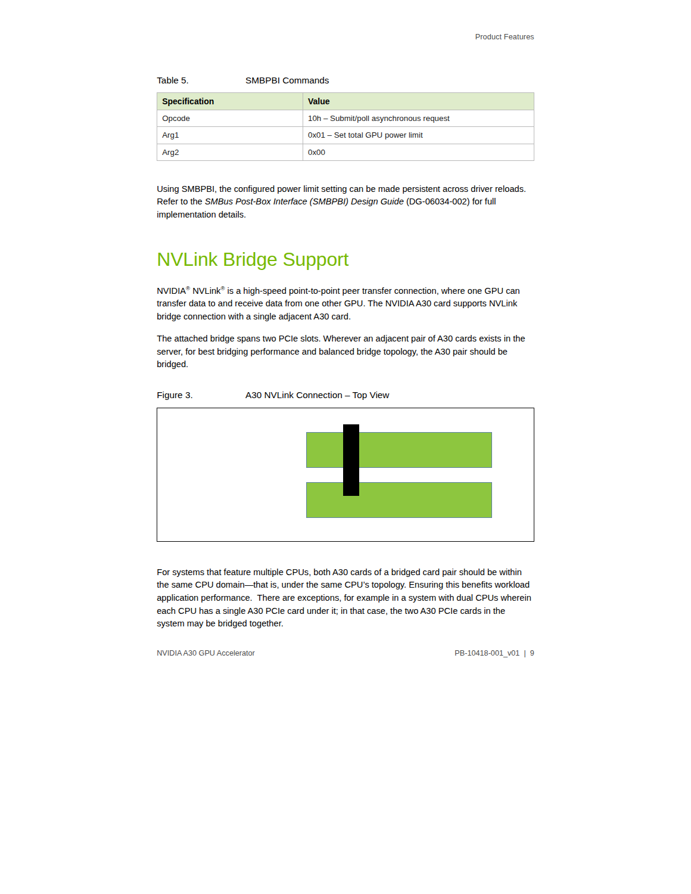Product Features
Table 5. SMBPBI Commands
| Specification | Value |
| --- | --- |
| Opcode | 10h – Submit/poll asynchronous request |
| Arg1 | 0x01 – Set total GPU power limit |
| Arg2 | 0x00 |
Using SMBPBI, the configured power limit setting can be made persistent across driver reloads. Refer to the SMBus Post-Box Interface (SMBPBI) Design Guide (DG-06034-002) for full implementation details.
NVLink Bridge Support
NVIDIA® NVLink® is a high-speed point-to-point peer transfer connection, where one GPU can transfer data to and receive data from one other GPU. The NVIDIA A30 card supports NVLink bridge connection with a single adjacent A30 card.
The attached bridge spans two PCIe slots. Wherever an adjacent pair of A30 cards exists in the server, for best bridging performance and balanced bridge topology, the A30 pair should be bridged.
Figure 3. A30 NVLink Connection – Top View
For systems that feature multiple CPUs, both A30 cards of a bridged card pair should be within the same CPU domain—that is, under the same CPU’s topology. Ensuring this benefits workload application performance. There are exceptions, for example in a system with dual CPUs wherein each CPU has a single A30 PCIe card under it; in that case, the two A30 PCIe cards in the system may be bridged together.
NVIDIA A30 GPU Accelerator PB-10418-001_v01 | 9